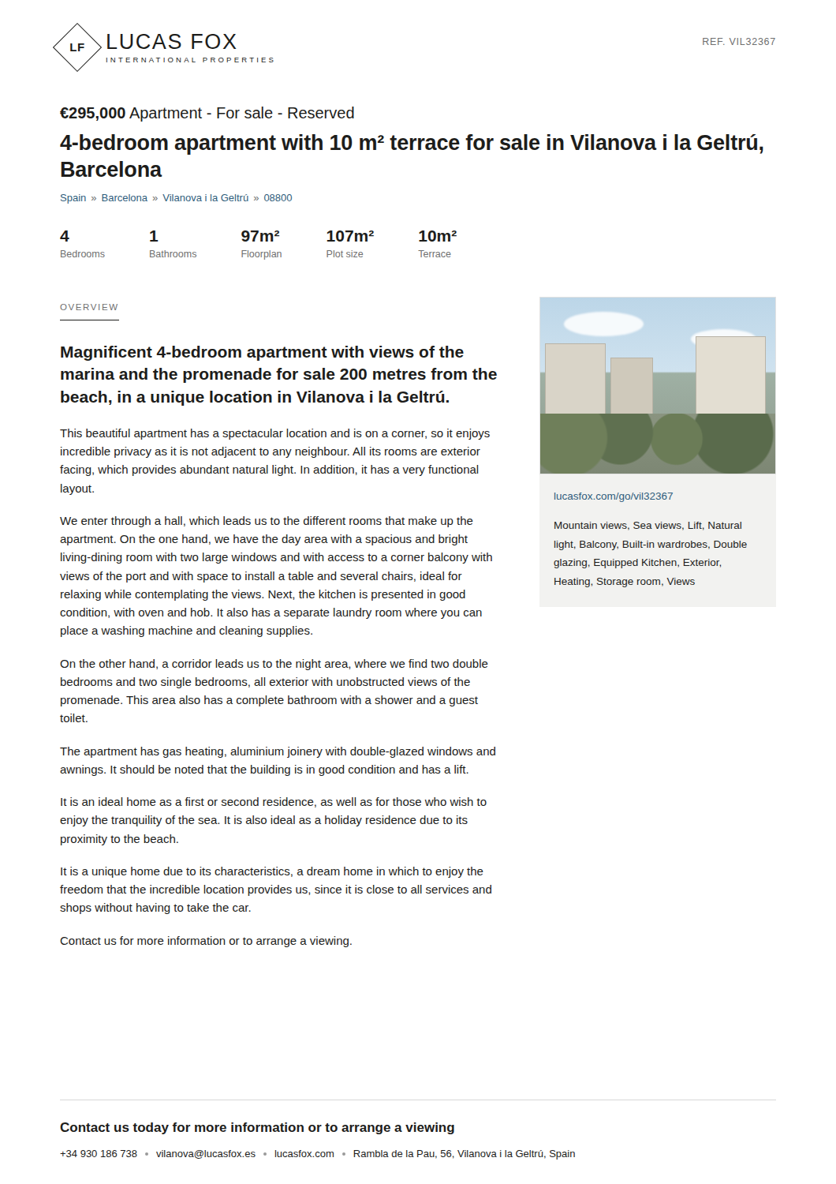LF
LUCAS FOX
INTERNATIONAL PROPERTIES
REF. VIL32367
€295,000 Apartment - For sale - Reserved
4-bedroom apartment with 10 m² terrace for sale in Vilanova i la Geltrú, Barcelona
Spain» Barcelona» Vilanova i la Geltrú» 08800
4
Bedrooms
1
Bathrooms
97m²
Floorplan
107m²
Plot size
10m²
Terrace
OVERVIEW
Magnificent 4-bedroom apartment with views of the marina and the promenade for sale 200 metres from the beach, in a unique location in Vilanova i la Geltrú.
This beautiful apartment has a spectacular location and is on a corner, so it enjoys incredible privacy as it is not adjacent to any neighbour. All its rooms are exterior facing, which provides abundant natural light. In addition, it has a very functional layout.
We enter through a hall, which leads us to the different rooms that make up the apartment. On the one hand, we have the day area with a spacious and bright living-dining room with two large windows and with access to a corner balcony with views of the port and with space to install a table and several chairs, ideal for relaxing while contemplating the views. Next, the kitchen is presented in good condition, with oven and hob. It also has a separate laundry room where you can place a washing machine and cleaning supplies.
On the other hand, a corridor leads us to the night area, where we find two double bedrooms and two single bedrooms, all exterior with unobstructed views of the promenade. This area also has a complete bathroom with a shower and a guest toilet.
The apartment has gas heating, aluminium joinery with double-glazed windows and awnings. It should be noted that the building is in good condition and has a lift.
It is an ideal home as a first or second residence, as well as for those who wish to enjoy the tranquility of the sea. It is also ideal as a holiday residence due to its proximity to the beach.
It is a unique home due to its characteristics, a dream home in which to enjoy the freedom that the incredible location provides us, since it is close to all services and shops without having to take the car.
Contact us for more information or to arrange a viewing.
lucasfox.com/go/vil32367
Mountain views Sea views Lift Natural light Balcony Built-in wardrobes Double glazing Equipped Kitchen Exterior Heating Storage room Views
Contact us today for more information or to arrange a viewing
+34 930 186 738 vilanova@lucasfox.es lucasfox.com Rambla de la Pau, 56, Vilanova i la Geltrú, Spain